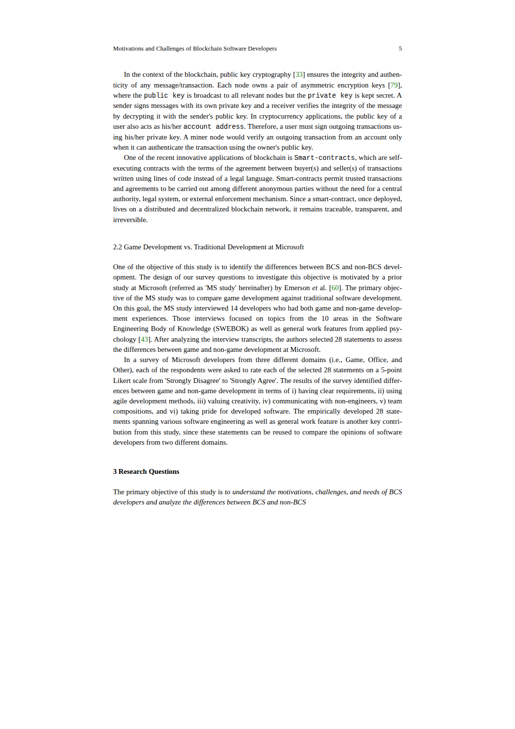Motivations and Challenges of Blockchain Software Developers 5
In the context of the blockchain, public key cryptography [33] ensures the integrity and authenticity of any message/transaction. Each node owns a pair of asymmetric encryption keys [79], where the public key is broadcast to all relevant nodes but the private key is kept secret. A sender signs messages with its own private key and a receiver verifies the integrity of the message by decrypting it with the sender's public key. In cryptocurrency applications, the public key of a user also acts as his/her account address. Therefore, a user must sign outgoing transactions using his/her private key. A miner node would verify an outgoing transaction from an account only when it can authenticate the transaction using the owner's public key.
One of the recent innovative applications of blockchain is Smart-contracts, which are self-executing contracts with the terms of the agreement between buyer(s) and seller(s) of transactions written using lines of code instead of a legal language. Smart-contracts permit trusted transactions and agreements to be carried out among different anonymous parties without the need for a central authority, legal system, or external enforcement mechanism. Since a smart-contract, once deployed, lives on a distributed and decentralized blockchain network, it remains traceable, transparent, and irreversible.
2.2 Game Development vs. Traditional Development at Microsoft
One of the objective of this study is to identify the differences between BCS and non-BCS development. The design of our survey questions to investigate this objective is motivated by a prior study at Microsoft (referred as 'MS study' hereinafter) by Emerson et al. [60]. The primary objective of the MS study was to compare game development against traditional software development. On this goal, the MS study interviewed 14 developers who had both game and non-game development experiences. Those interviews focused on topics from the 10 areas in the Software Engineering Body of Knowledge (SWEBOK) as well as general work features from applied psychology [43]. After analyzing the interview transcripts, the authors selected 28 statements to assess the differences between game and non-game development at Microsoft.
In a survey of Microsoft developers from three different domains (i.e., Game, Office, and Other), each of the respondents were asked to rate each of the selected 28 statements on a 5-point Likert scale from 'Strongly Disagree' to 'Strongly Agree'. The results of the survey identified differences between game and non-game development in terms of i) having clear requirements, ii) using agile development methods, iii) valuing creativity, iv) communicating with non-engineers, v) team compositions, and vi) taking pride for developed software. The empirically developed 28 statements spanning various software engineering as well as general work feature is another key contribution from this study, since these statements can be reused to compare the opinions of software developers from two different domains.
3 Research Questions
The primary objective of this study is to understand the motivations, challenges, and needs of BCS developers and analyze the differences between BCS and non-BCS